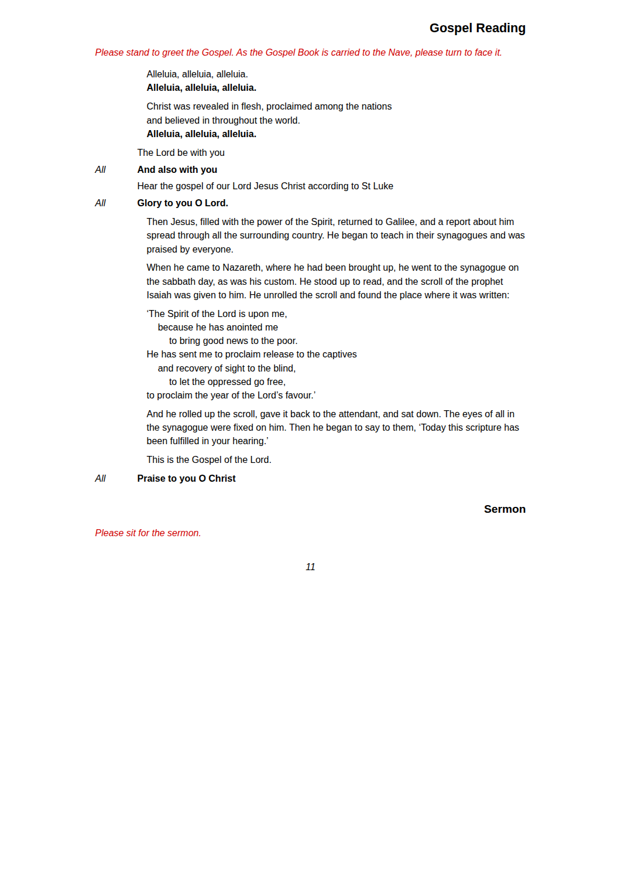Gospel Reading
Please stand to greet the Gospel. As the Gospel Book is carried to the Nave, please turn to face it.
Alleluia, alleluia, alleluia.
Alleluia, alleluia, alleluia.
Christ was revealed in flesh, proclaimed among the nations
and believed in throughout the world.
Alleluia, alleluia, alleluia.
The Lord be with you
All And also with you
Hear the gospel of our Lord Jesus Christ according to St Luke
All Glory to you O Lord.
Then Jesus, filled with the power of the Spirit, returned to Galilee, and a report about him spread through all the surrounding country. He began to teach in their synagogues and was praised by everyone.
When he came to Nazareth, where he had been brought up, he went to the synagogue on the sabbath day, as was his custom. He stood up to read, and the scroll of the prophet Isaiah was given to him. He unrolled the scroll and found the place where it was written:
‘The Spirit of the Lord is upon me,
because he has anointed me
to bring good news to the poor.
He has sent me to proclaim release to the captives
and recovery of sight to the blind,
to let the oppressed go free,
to proclaim the year of the Lord’s favour.’
And he rolled up the scroll, gave it back to the attendant, and sat down. The eyes of all in the synagogue were fixed on him. Then he began to say to them, ‘Today this scripture has been fulfilled in your hearing.’
This is the Gospel of the Lord.
All Praise to you O Christ
Sermon
Please sit for the sermon.
11